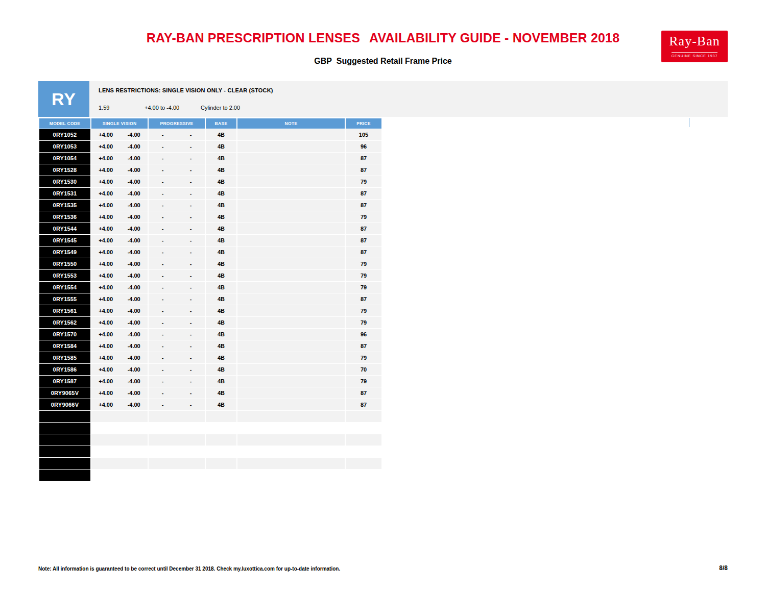Ray-Ban
GENUINE SINCE 1937
RAY-BAN PRESCRIPTION LENSES AVAILABILITY GUIDE - NOVEMBER 2018
GBP Suggested Retail Frame Price
RY
LENS RESTRICTIONS: SINGLE VISION ONLY - CLEAR (STOCK)
1.59 +4.00 to -4.00 Cylinder to 2.00
| MODEL CODE | SINGLE VISION | PROGRESSIVE | BASE | NOTE | PRICE |
| --- | --- | --- | --- | --- | --- |
| 0RY1052 | +4.00 -4.00 | - - | 4B | | 105 |
| 0RY1053 | +4.00 -4.00 | - - | 4B | | 96 |
| 0RY1054 | +4.00 -4.00 | - - | 4B | | 87 |
| 0RY1528 | +4.00 -4.00 | - - | 4B | | 87 |
| 0RY1530 | +4.00 -4.00 | - - | 4B | | 79 |
| 0RY1531 | +4.00 -4.00 | - - | 4B | | 87 |
| 0RY1535 | +4.00 -4.00 | - - | 4B | | 87 |
| 0RY1536 | +4.00 -4.00 | - - | 4B | | 79 |
| 0RY1544 | +4.00 -4.00 | - - | 4B | | 87 |
| 0RY1545 | +4.00 -4.00 | - - | 4B | | 87 |
| 0RY1549 | +4.00 -4.00 | - - | 4B | | 87 |
| 0RY1550 | +4.00 -4.00 | - - | 4B | | 79 |
| 0RY1553 | +4.00 -4.00 | - - | 4B | | 79 |
| 0RY1554 | +4.00 -4.00 | - - | 4B | | 79 |
| 0RY1555 | +4.00 -4.00 | - - | 4B | | 87 |
| 0RY1561 | +4.00 -4.00 | - - | 4B | | 79 |
| 0RY1562 | +4.00 -4.00 | - - | 4B | | 79 |
| 0RY1570 | +4.00 -4.00 | - - | 4B | | 96 |
| 0RY1584 | +4.00 -4.00 | - - | 4B | | 87 |
| 0RY1585 | +4.00 -4.00 | - - | 4B | | 79 |
| 0RY1586 | +4.00 -4.00 | - - | 4B | | 70 |
| 0RY1587 | +4.00 -4.00 | - - | 4B | | 79 |
| 0RY9065V | +4.00 -4.00 | - - | 4B | | 87 |
| 0RY9066V | +4.00 -4.00 | - - | 4B | | 87 |
Note: All information is guaranteed to be correct until December 31 2018. Check my.luxottica.com for up-to-date information. 8/8